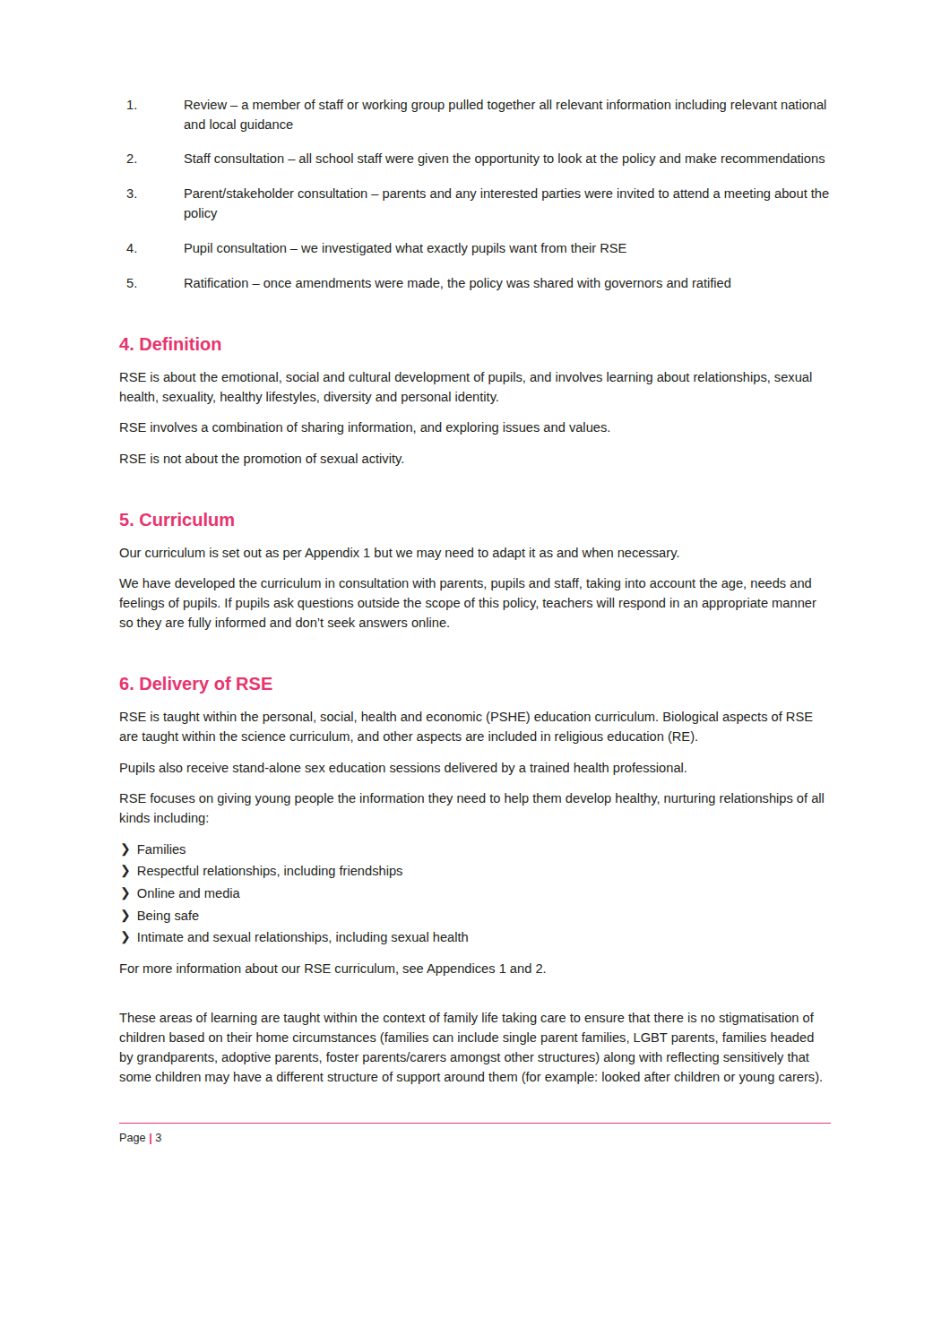Review – a member of staff or working group pulled together all relevant information including relevant national and local guidance
Staff consultation – all school staff were given the opportunity to look at the policy and make recommendations
Parent/stakeholder consultation – parents and any interested parties were invited to attend a meeting about the policy
Pupil consultation – we investigated what exactly pupils want from their RSE
Ratification – once amendments were made, the policy was shared with governors and ratified
4. Definition
RSE is about the emotional, social and cultural development of pupils, and involves learning about relationships, sexual health, sexuality, healthy lifestyles, diversity and personal identity.
RSE involves a combination of sharing information, and exploring issues and values.
RSE is not about the promotion of sexual activity.
5. Curriculum
Our curriculum is set out as per Appendix 1 but we may need to adapt it as and when necessary.
We have developed the curriculum in consultation with parents, pupils and staff, taking into account the age, needs and feelings of pupils. If pupils ask questions outside the scope of this policy, teachers will respond in an appropriate manner so they are fully informed and don’t seek answers online.
6. Delivery of RSE
RSE is taught within the personal, social, health and economic (PSHE) education curriculum. Biological aspects of RSE are taught within the science curriculum, and other aspects are included in religious education (RE).
Pupils also receive stand-alone sex education sessions delivered by a trained health professional.
RSE focuses on giving young people the information they need to help them develop healthy, nurturing relationships of all kinds including:
Families
Respectful relationships, including friendships
Online and media
Being safe
Intimate and sexual relationships, including sexual health
For more information about our RSE curriculum, see Appendices 1 and 2.
These areas of learning are taught within the context of family life taking care to ensure that there is no stigmatisation of children based on their home circumstances (families can include single parent families, LGBT parents, families headed by grandparents, adoptive parents, foster parents/carers amongst other structures) along with reflecting sensitively that some children may have a different structure of support around them (for example: looked after children or young carers).
Page | 3